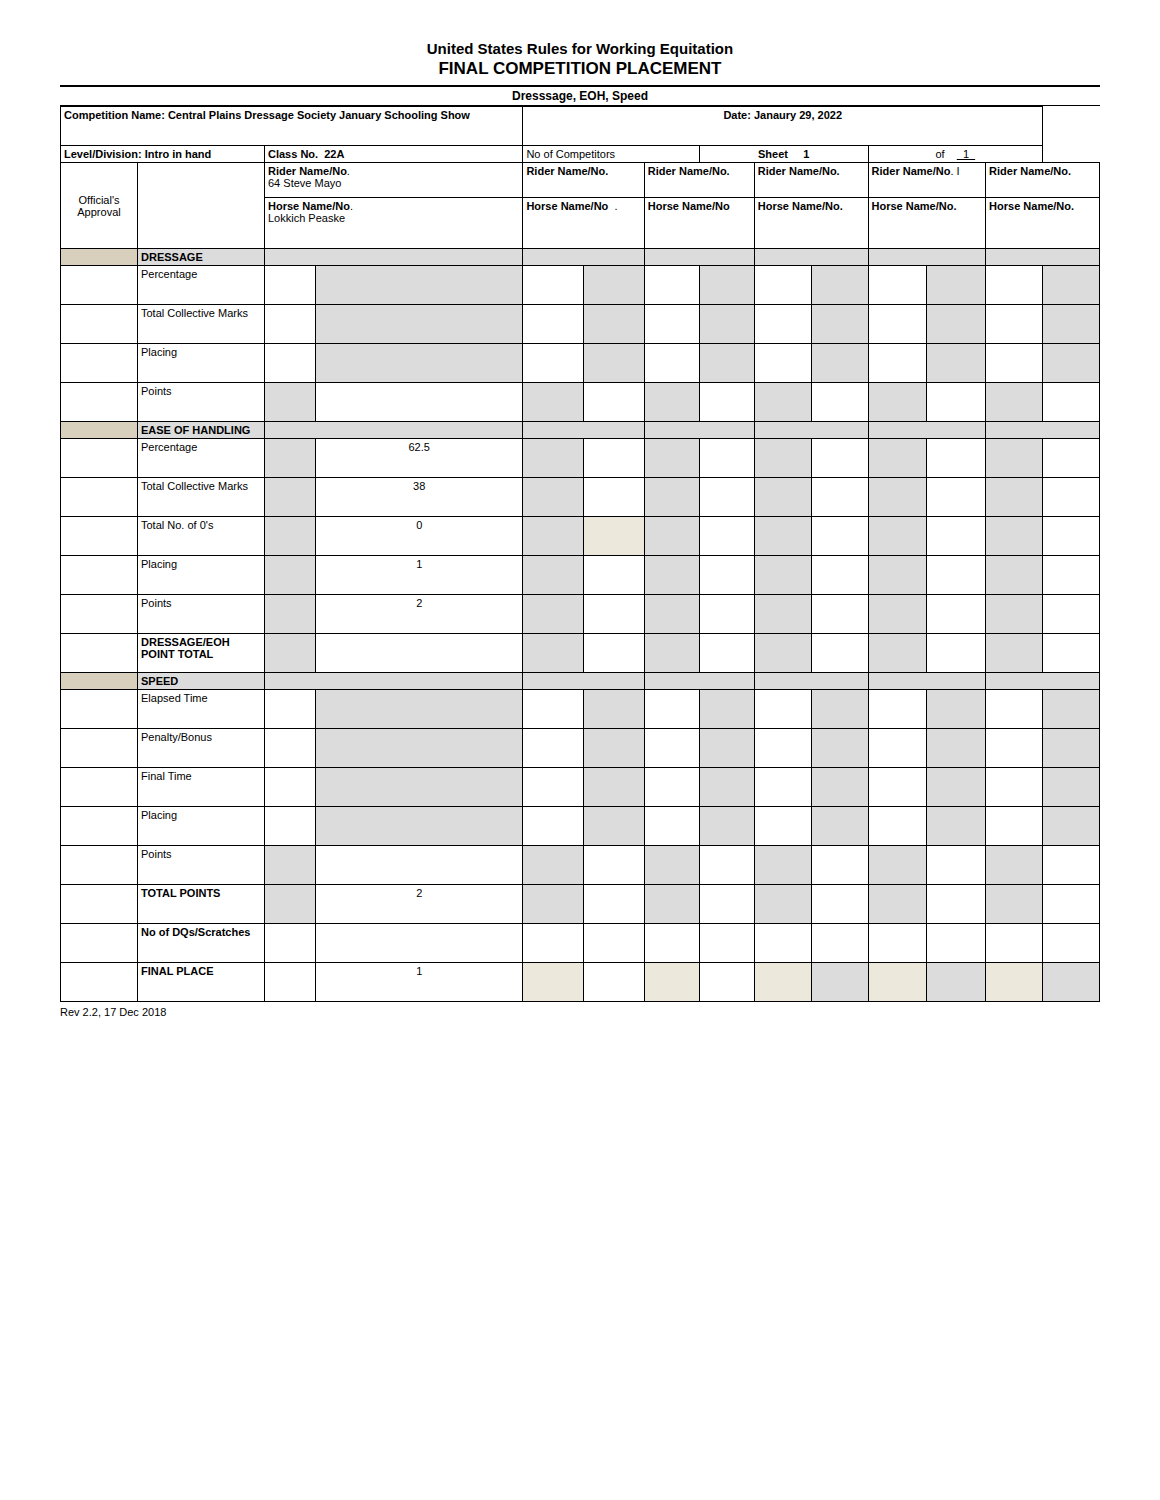United States Rules for Working Equitation
FINAL COMPETITION PLACEMENT
Dresssage, EOH, Speed
| Competition Name: Central Plains Dressage Society January Schooling Show | Date: Janaury 29, 2022 |
| Level/Division: Intro in hand | Class No. 22A | No of Competitors | Sheet 1 | of 1 |
| Official's Approval | | Rider Name/No . 64 Steve Mayo | Rider Name/No. | Rider Name/No. | Rider Name/No. | Rider Name/No . I | Rider Name/No. |
| Horse Name/No . Lokkich Peaske | Horse Name/No . | Horse Name/No | Horse Name/No. | Horse Name/No. | Horse Name/No. |
| | DRESSAGE | | | | | | |
| | Percentage | | | | | | | | | | | | |
| | Total Collective Marks | | | | | | | | | | | | |
| | Placing | | | | | | | | | | | | |
| | Points | | | | | | | | | | | | |
| | EASE OF HANDLING | | | | | | |
| | Percentage | | 62.5 | | | | | | | | | | |
| | Total Collective Marks | | 38 | | | | | | | | | | |
| | Total No. of 0's | | 0 | | | | | | | | | | |
| | Placing | | 1 | | | | | | | | | | |
| | Points | | 2 | | | | | | | | | | |
| | DRESSAGE/EOH POINT TOTAL | | | | | | | | | | | | |
| | SPEED | | | | | | |
| | Elapsed Time | | | | | | | | | | | | |
| | Penalty/Bonus | | | | | | | | | | | | |
| | Final Time | | | | | | | | | | | | |
| | Placing | | | | | | | | | | | | |
| | Points | | | | | | | | | | | | |
| | TOTAL POINTS | | 2 | | | | | | | | | | |
| | No of DQs/Scratches | | | | | | | | | | | | |
| | FINAL PLACE | | 1 | | | | | | | | | | |
Rev 2.2, 17 Dec 2018